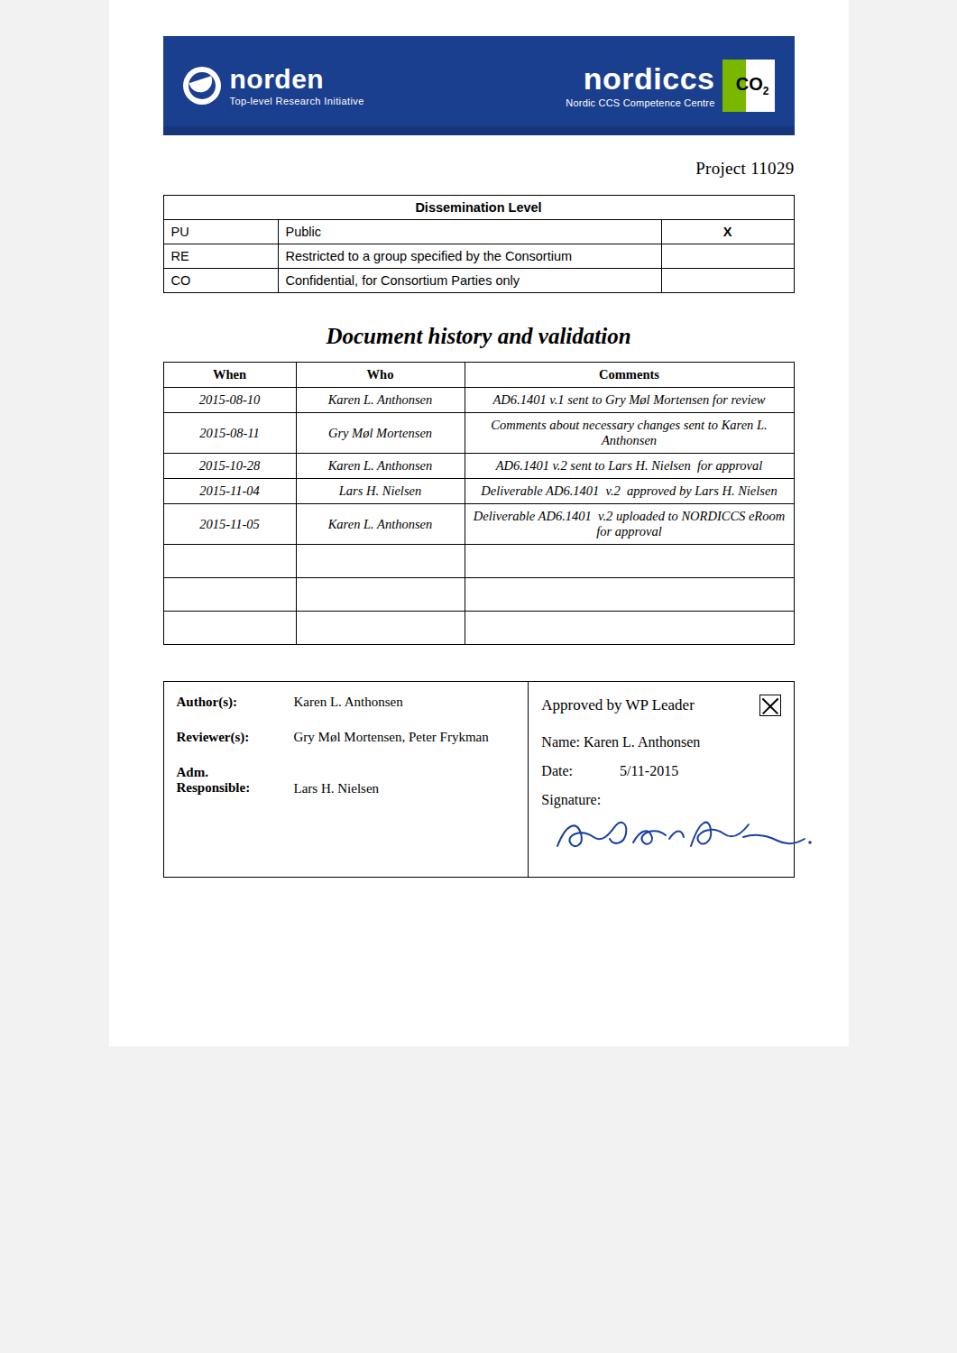norden
Top-level Research Initiative
nordiccs
Nordic CCS Competence Centre
CO2
Project 11029
| Dissemination Level |
| --- |
| PU | Public | X |
| RE | Restricted to a group specified by the Consortium | |
| CO | Confidential, for Consortium Parties only | |
Document history and validation
| When | Who | Comments |
| --- | --- | --- |
| 2015-08-10 | Karen L. Anthonsen | AD6.1401 v.1 sent to Gry Møl Mortensen for review |
| 2015-08-11 | Gry Møl Mortensen | Comments about necessary changes sent to Karen L. Anthonsen |
| 2015-10-28 | Karen L. Anthonsen | AD6.1401 v.2 sent to Lars H. Nielsen for approval |
| 2015-11-04 | Lars H. Nielsen | Deliverable AD6.1401 v.2 approved by Lars H. Nielsen |
| 2015-11-05 | Karen L. Anthonsen | Deliverable AD6.1401 v.2 uploaded to NORDICCS eRoom for approval |
Author(s):
Karen L. Anthonsen
Reviewer(s):
Gry Møl Mortensen, Peter Frykman
Adm.
Responsible:
Lars H. Nielsen
Approved by WP Leader
Name: Karen L. Anthonsen
Date: 5/11-2015
Signature: